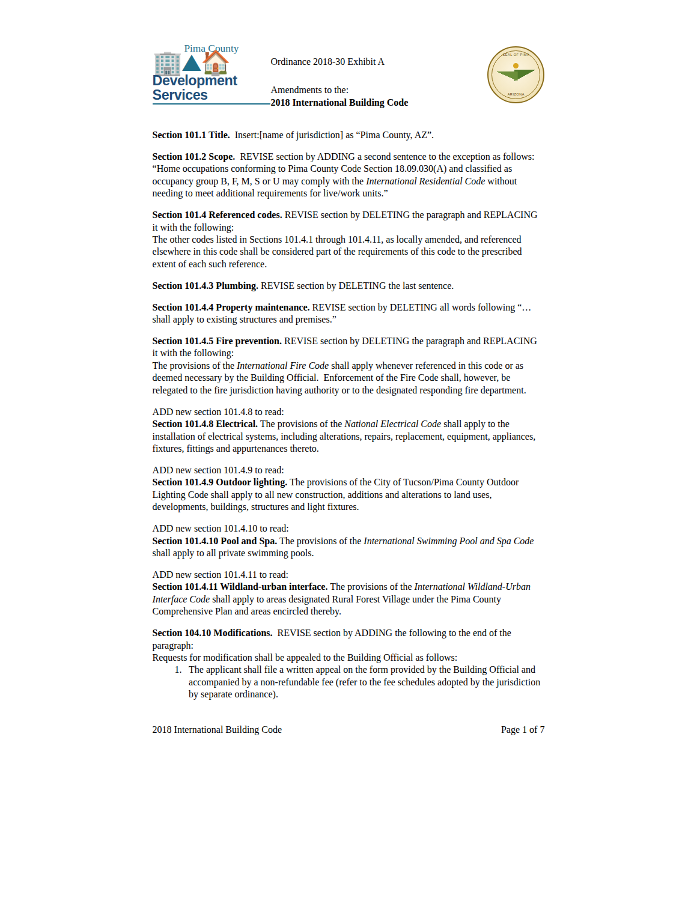Pima County
🏢⛰🏠
Development Services
Ordinance 2018-30 Exhibit A
Amendments to the:
2018 International Building Code
SEAL OF PIMA
ARIZONA
Section 101.1 Title. Insert:[name of jurisdiction] as “Pima County, AZ”.
Section 101.2 Scope. REVISE section by ADDING a second sentence to the exception as follows: “Home occupations conforming to Pima County Code Section 18.09.030(A) and classified as occupancy group B, F, M, S or U may comply with the International Residential Code without needing to meet additional requirements for live/work units.”
Section 101.4 Referenced codes. REVISE section by DELETING the paragraph and REPLACING it with the following:
The other codes listed in Sections 101.4.1 through 101.4.11, as locally amended, and referenced elsewhere in this code shall be considered part of the requirements of this code to the prescribed extent of each such reference.
Section 101.4.3 Plumbing. REVISE section by DELETING the last sentence.
Section 101.4.4 Property maintenance. REVISE section by DELETING all words following “…shall apply to existing structures and premises.”
Section 101.4.5 Fire prevention. REVISE section by DELETING the paragraph and REPLACING it with the following:
The provisions of the International Fire Code shall apply whenever referenced in this code or as deemed necessary by the Building Official. Enforcement of the Fire Code shall, however, be relegated to the fire jurisdiction having authority or to the designated responding fire department.
ADD new section 101.4.8 to read:
Section 101.4.8 Electrical. The provisions of the National Electrical Code shall apply to the installation of electrical systems, including alterations, repairs, replacement, equipment, appliances, fixtures, fittings and appurtenances thereto.
ADD new section 101.4.9 to read:
Section 101.4.9 Outdoor lighting. The provisions of the City of Tucson/Pima County Outdoor Lighting Code shall apply to all new construction, additions and alterations to land uses, developments, buildings, structures and light fixtures.
ADD new section 101.4.10 to read:
Section 101.4.10 Pool and Spa. The provisions of the International Swimming Pool and Spa Code shall apply to all private swimming pools.
ADD new section 101.4.11 to read:
Section 101.4.11 Wildland-urban interface. The provisions of the International Wildland-Urban Interface Code shall apply to areas designated Rural Forest Village under the Pima County Comprehensive Plan and areas encircled thereby.
Section 104.10 Modifications. REVISE section by ADDING the following to the end of the paragraph:
Requests for modification shall be appealed to the Building Official as follows:
The applicant shall file a written appeal on the form provided by the Building Official and accompanied by a non-refundable fee (refer to the fee schedules adopted by the jurisdiction by separate ordinance).
2018 International Building Code
Page 1 of 7